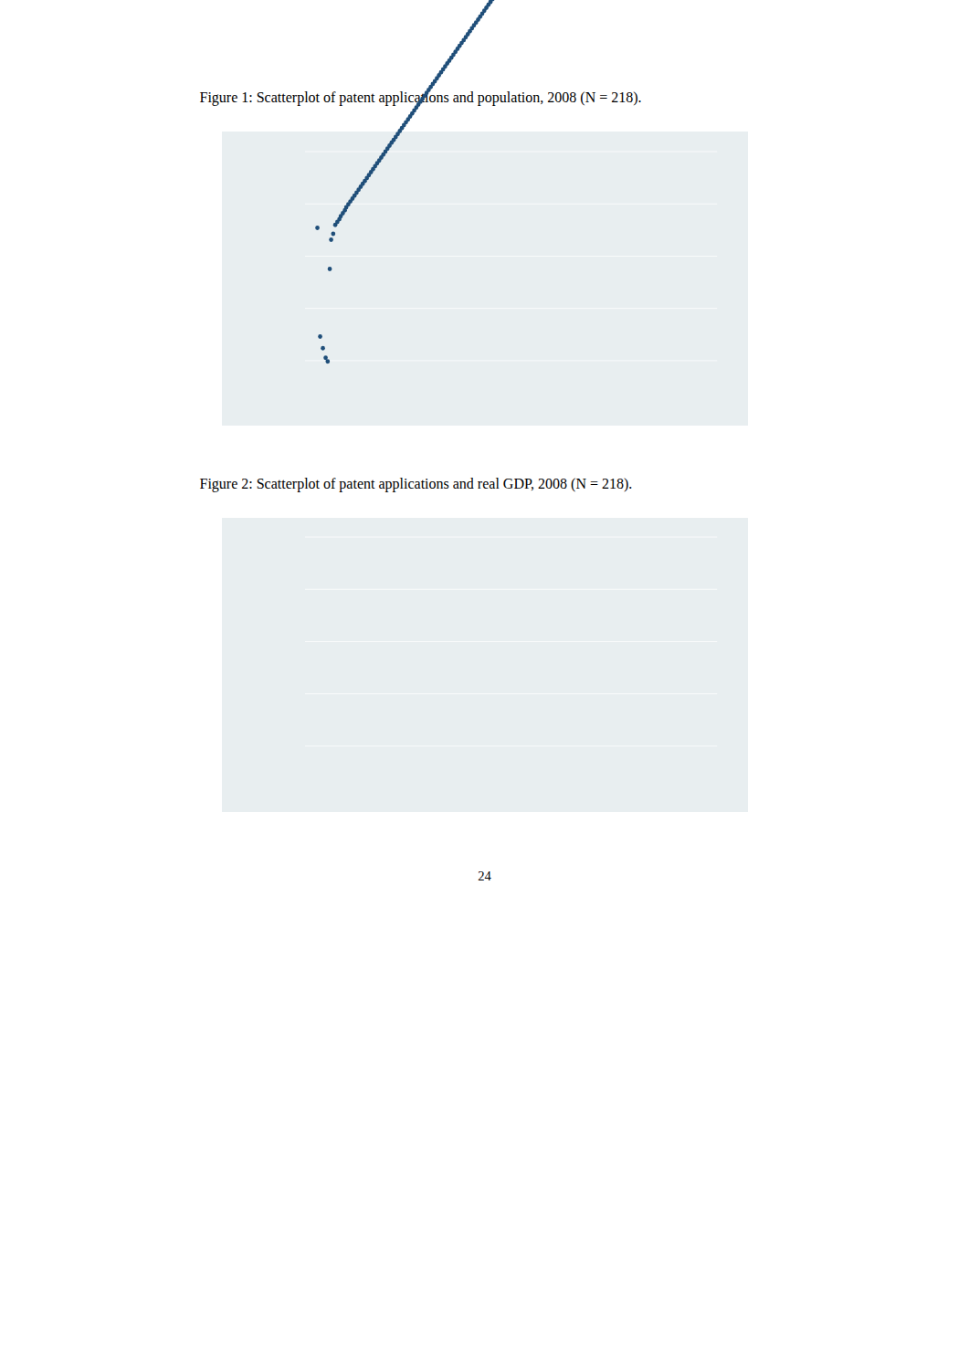Figure 1: Scatterplot of patent applications and population, 2008 (N = 218).
Figure 2: Scatterplot of patent applications and real GDP, 2008 (N = 218).
24